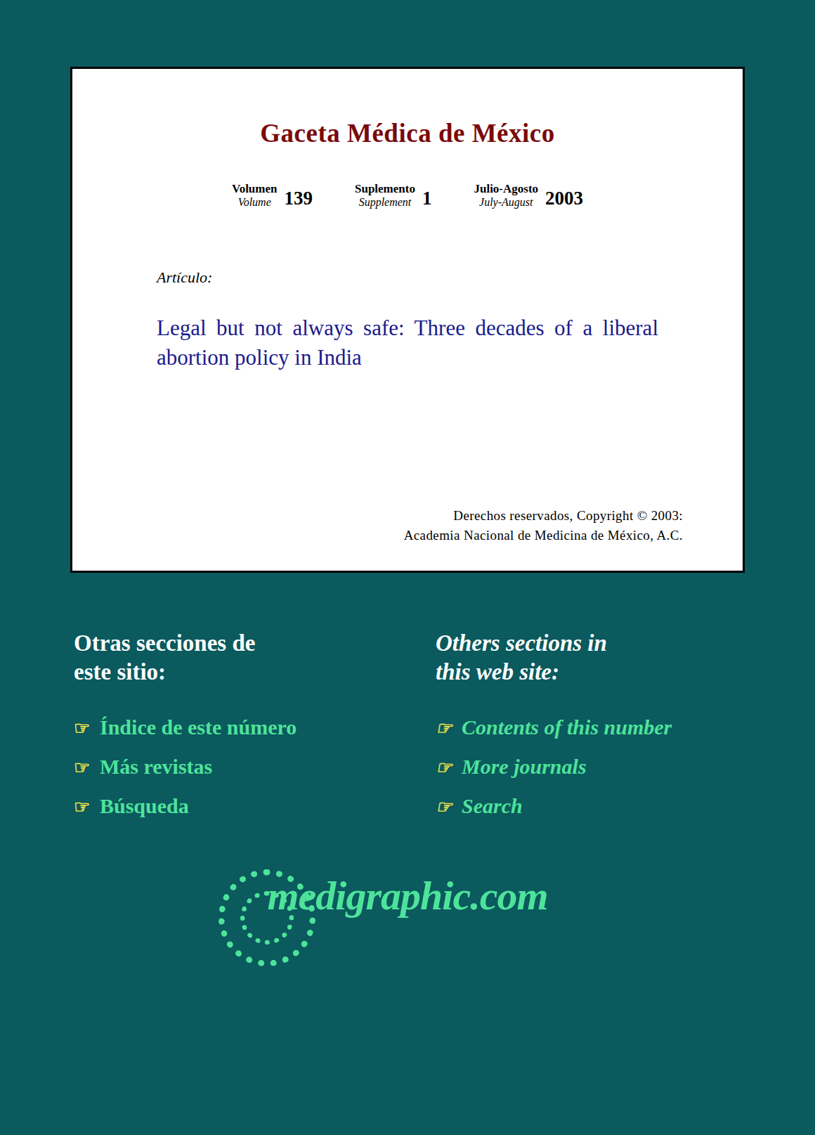Gaceta Médica de México
Volumen Volume
139
Suplemento Supplement
1
Julio-Agosto July-August
2003
Artículo:
Legal but not always safe: Three decades of a liberal abortion policy in India
Derechos reservados, Copyright © 2003:
Academia Nacional de Medicina de México, A.C.
Otras secciones de
este sitio:
☞Índice de este número
☞Más revistas
☞Búsqueda
Others sections in
this web site:
☞Contents of this number
☞More journals
☞Search
medigraphic.com